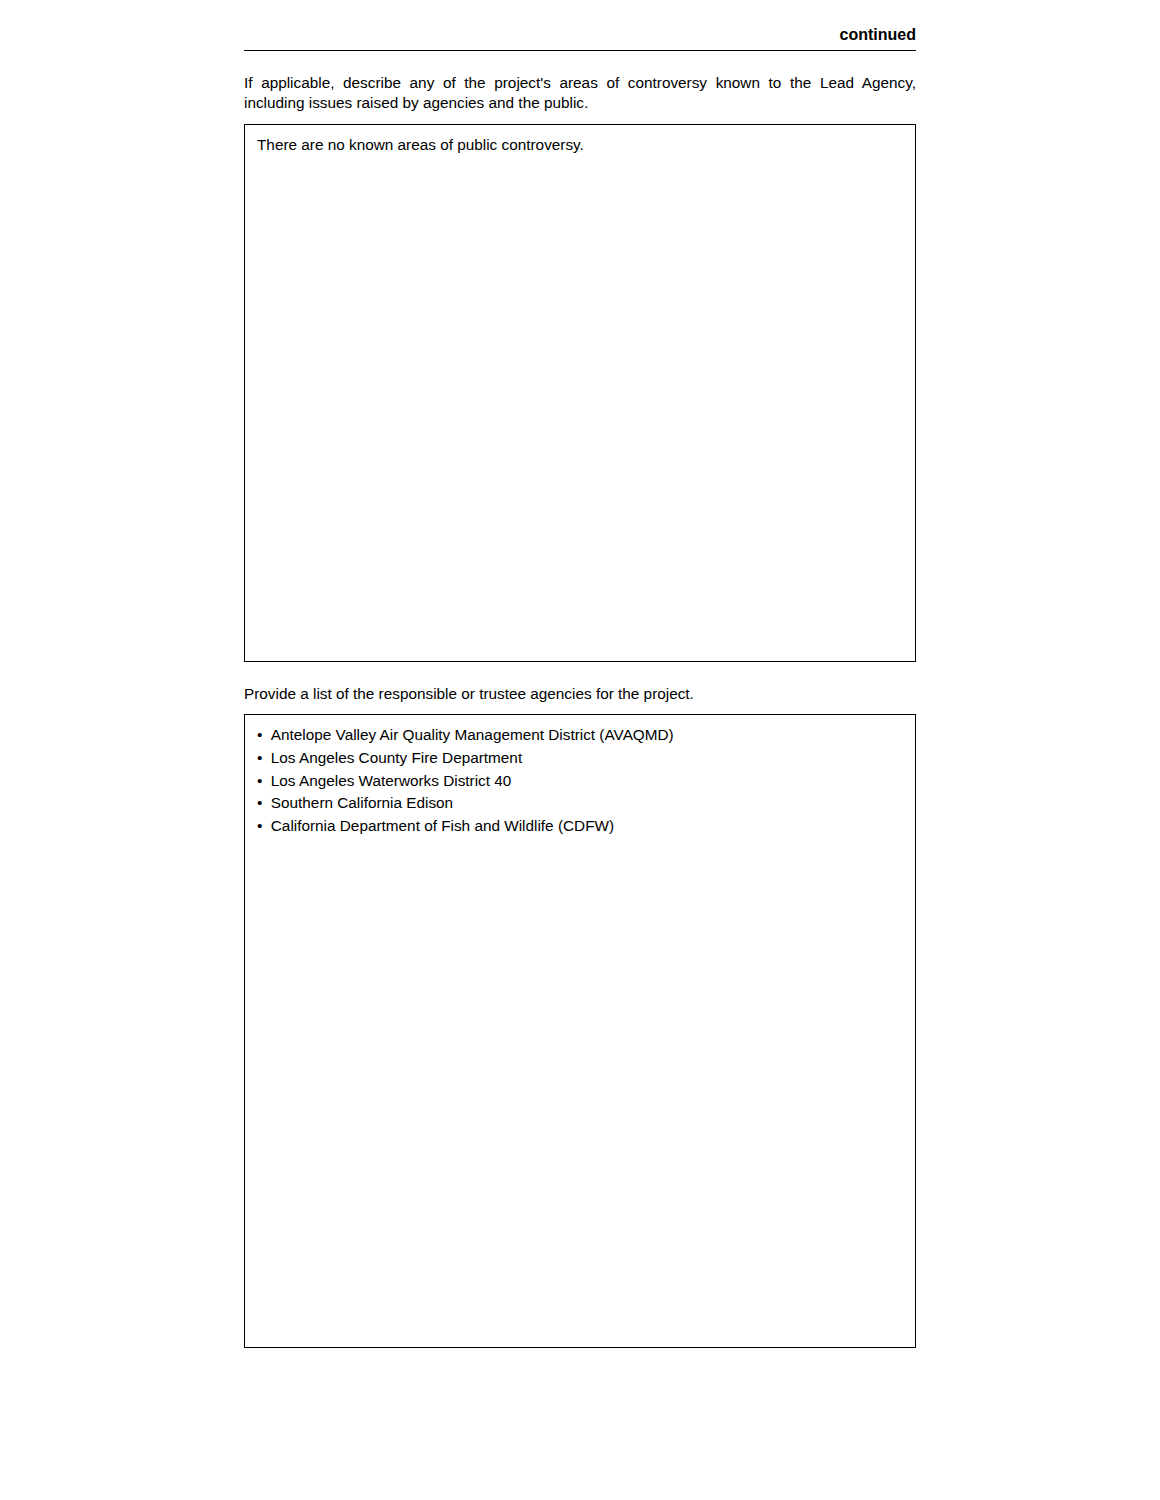continued
If applicable, describe any of the project's areas of controversy known to the Lead Agency, including issues raised by agencies and the public.
There are no known areas of public controversy.
Provide a list of the responsible or trustee agencies for the project.
•Antelope Valley Air Quality Management District (AVAQMD)
•Los Angeles County Fire Department
•Los Angeles Waterworks District 40
•Southern California Edison
•California Department of Fish and Wildlife (CDFW)